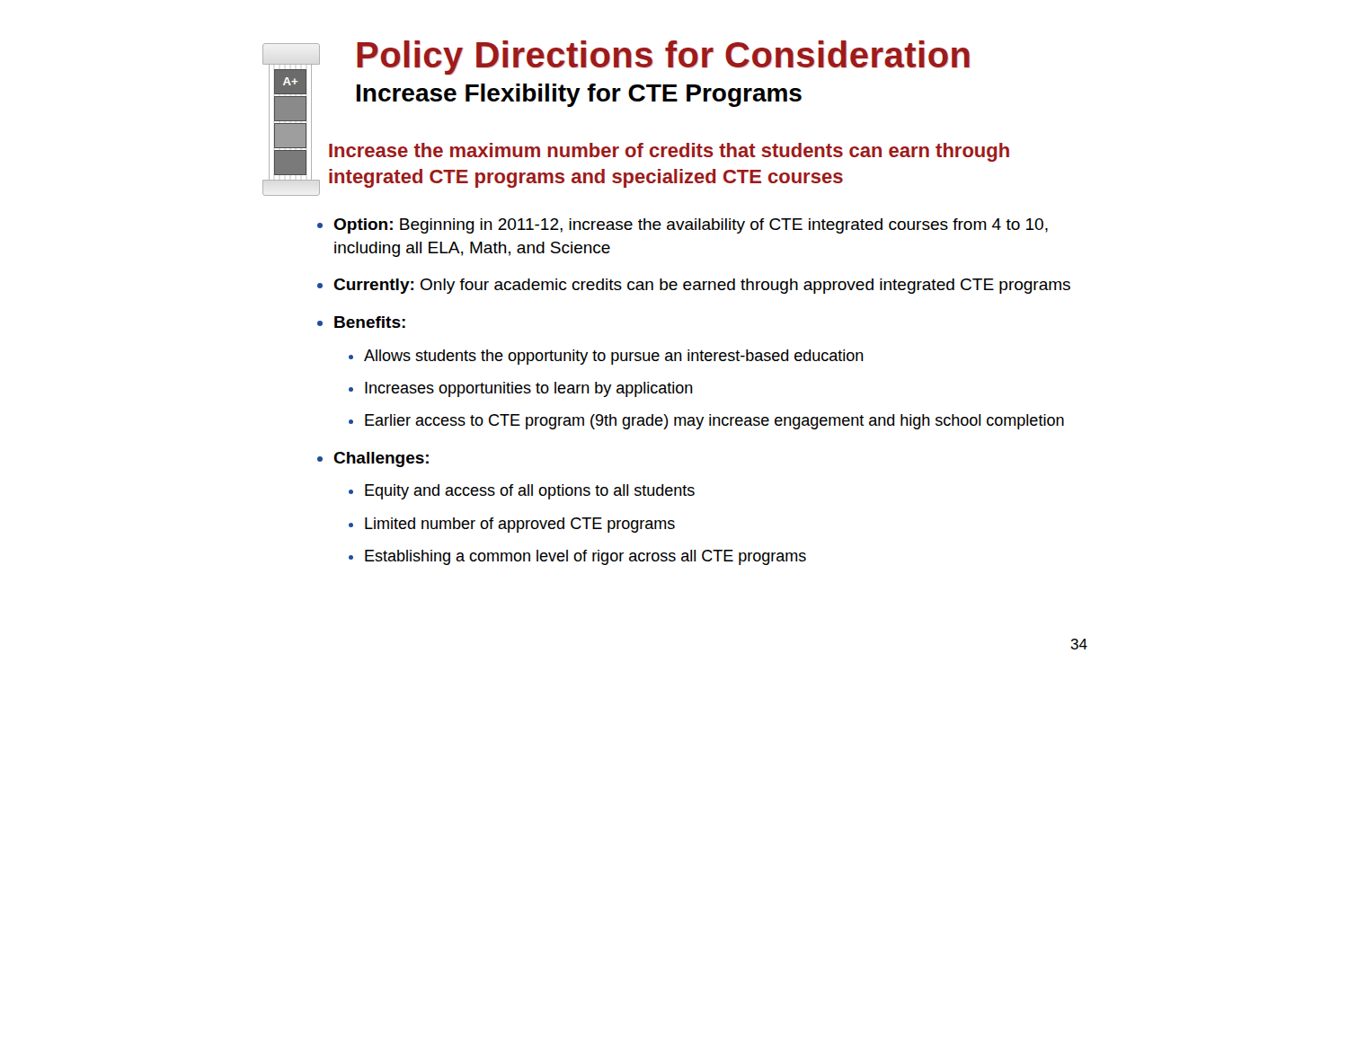A+
Policy Directions for Consideration
Increase Flexibility for CTE Programs
Increase the maximum number of credits that students can earn through integrated CTE programs and specialized CTE courses
Option: Beginning in 2011-12, increase the availability of CTE integrated courses from 4 to 10, including all ELA, Math, and Science
Currently: Only four academic credits can be earned through approved integrated CTE programs
Benefits:
Allows students the opportunity to pursue an interest-based education
Increases opportunities to learn by application
Earlier access to CTE program (9th grade) may increase engagement and high school completion
Challenges:
Equity and access of all options to all students
Limited number of approved CTE programs
Establishing a common level of rigor across all CTE programs
34